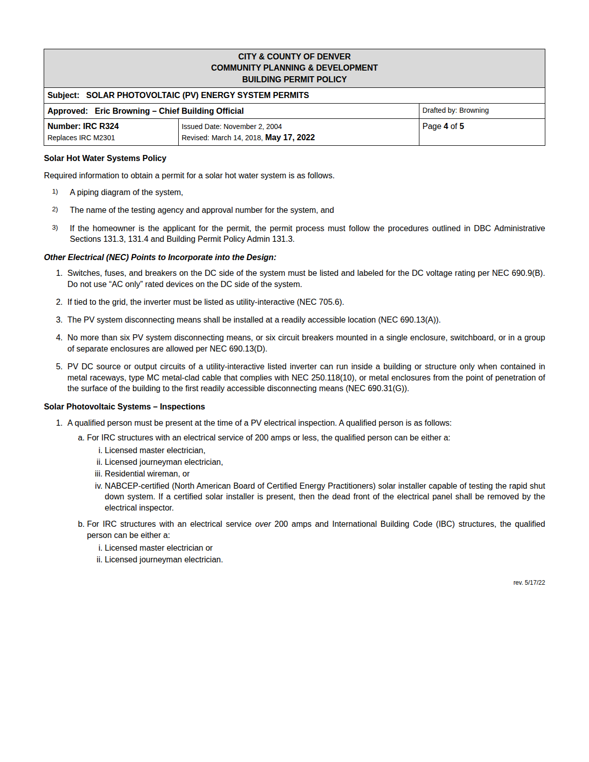| CITY & COUNTY OF DENVER COMMUNITY PLANNING & DEVELOPMENT BUILDING PERMIT POLICY |
| Subject: SOLAR PHOTOVOLTAIC (PV) ENERGY SYSTEM PERMITS |
| Approved: Eric Browning – Chief Building Official | Drafted by: Browning |
| Number: IRC R324 Replaces IRC M2301 | Issued Date: November 2, 2004 Revised: March 14, 2018, May 17, 2022 | Page 4 of 5 |
Solar Hot Water Systems Policy
Required information to obtain a permit for a solar hot water system is as follows.
1) A piping diagram of the system,
2) The name of the testing agency and approval number for the system, and
3) If the homeowner is the applicant for the permit, the permit process must follow the procedures outlined in DBC Administrative Sections 131.3, 131.4 and Building Permit Policy Admin 131.3.
Other Electrical (NEC) Points to Incorporate into the Design:
Switches, fuses, and breakers on the DC side of the system must be listed and labeled for the DC voltage rating per NEC 690.9(B). Do not use “AC only” rated devices on the DC side of the system.
If tied to the grid, the inverter must be listed as utility-interactive (NEC 705.6).
The PV system disconnecting means shall be installed at a readily accessible location (NEC 690.13(A)).
No more than six PV system disconnecting means, or six circuit breakers mounted in a single enclosure, switchboard, or in a group of separate enclosures are allowed per NEC 690.13(D).
PV DC source or output circuits of a utility-interactive listed inverter can run inside a building or structure only when contained in metal raceways, type MC metal-clad cable that complies with NEC 250.118(10), or metal enclosures from the point of penetration of the surface of the building to the first readily accessible disconnecting means (NEC 690.31(G)).
Solar Photovoltaic Systems – Inspections
A qualified person must be present at the time of a PV electrical inspection. A qualified person is as follows:
For IRC structures with an electrical service of 200 amps or less, the qualified person can be either a:
Licensed master electrician,
Licensed journeyman electrician,
Residential wireman, or
NABCEP-certified (North American Board of Certified Energy Practitioners) solar installer capable of testing the rapid shut down system. If a certified solar installer is present, then the dead front of the electrical panel shall be removed by the electrical inspector.
For IRC structures with an electrical service over 200 amps and International Building Code (IBC) structures, the qualified person can be either a:
Licensed master electrician or
Licensed journeyman electrician.
rev. 5/17/22